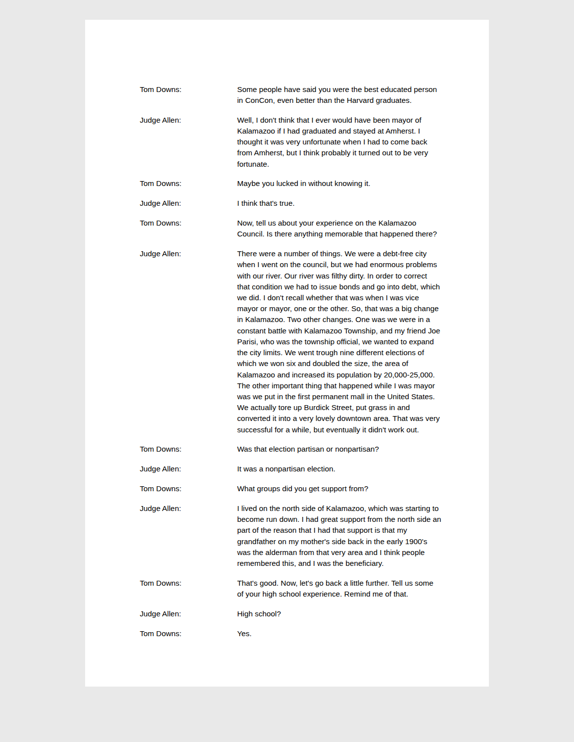Tom Downs:
Some people have said you were the best educated person in ConCon, even better than the Harvard graduates.
Judge Allen:
Well, I don't think that I ever would have been mayor of Kalamazoo if I had graduated and stayed at Amherst. I thought it was very unfortunate when I had to come back from Amherst, but I think probably it turned out to be very fortunate.
Tom Downs:
Maybe you lucked in without knowing it.
Judge Allen:
I think that's true.
Tom Downs:
Now, tell us about your experience on the Kalamazoo Council. Is there anything memorable that happened there?
Judge Allen:
There were a number of things. We were a debt-free city when I went on the council, but we had enormous problems with our river. Our river was filthy dirty. In order to correct that condition we had to issue bonds and go into debt, which we did. I don't recall whether that was when I was vice mayor or mayor, one or the other. So, that was a big change in Kalamazoo. Two other changes. One was we were in a constant battle with Kalamazoo Township, and my friend Joe Parisi, who was the township official, we wanted to expand the city limits. We went trough nine different elections of which we won six and doubled the size, the area of Kalamazoo and increased its population by 20,000-25,000. The other important thing that happened while I was mayor was we put in the first permanent mall in the United States. We actually tore up Burdick Street, put grass in and converted it into a very lovely downtown area. That was very successful for a while, but eventually it didn't work out.
Tom Downs:
Was that election partisan or nonpartisan?
Judge Allen:
It was a nonpartisan election.
Tom Downs:
What groups did you get support from?
Judge Allen:
I lived on the north side of Kalamazoo, which was starting to become run down. I had great support from the north side an part of the reason that I had that support is that my grandfather on my mother's side back in the early 1900's was the alderman from that very area and I think people remembered this, and I was the beneficiary.
Tom Downs:
That's good. Now, let's go back a little further. Tell us some of your high school experience. Remind me of that.
Judge Allen:
High school?
Tom Downs:
Yes.